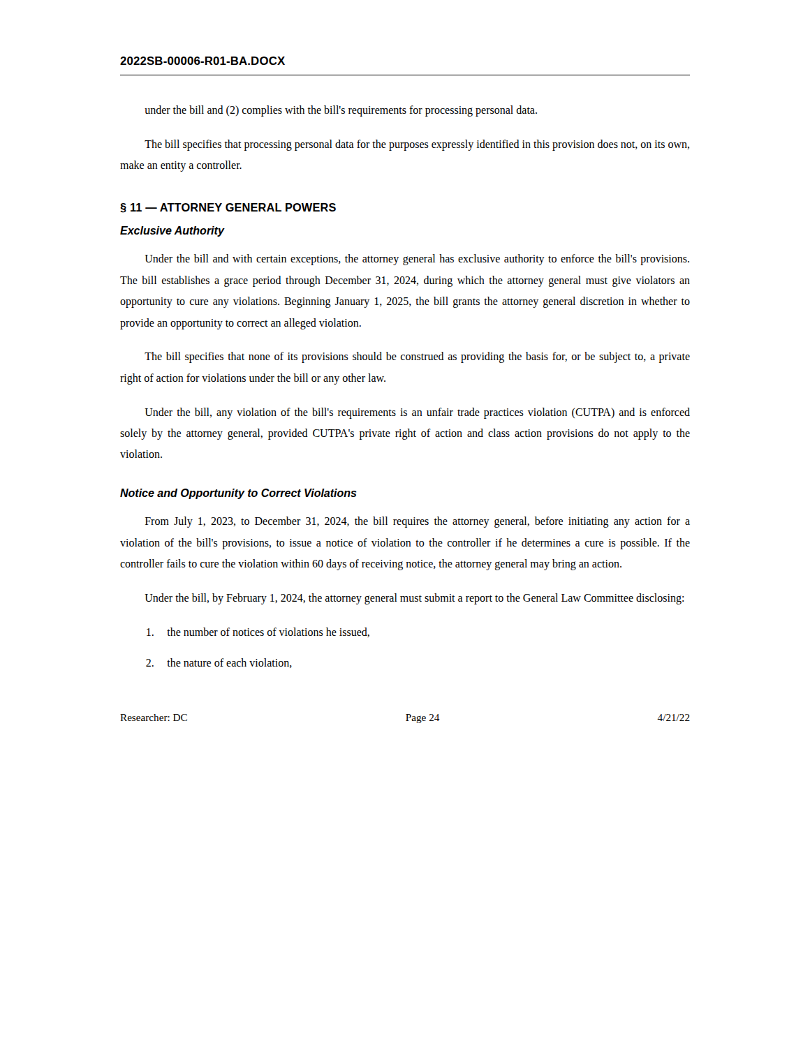2022SB-00006-R01-BA.DOCX
under the bill and (2) complies with the bill's requirements for processing personal data.
The bill specifies that processing personal data for the purposes expressly identified in this provision does not, on its own, make an entity a controller.
§ 11 — ATTORNEY GENERAL POWERS
Exclusive Authority
Under the bill and with certain exceptions, the attorney general has exclusive authority to enforce the bill's provisions. The bill establishes a grace period through December 31, 2024, during which the attorney general must give violators an opportunity to cure any violations. Beginning January 1, 2025, the bill grants the attorney general discretion in whether to provide an opportunity to correct an alleged violation.
The bill specifies that none of its provisions should be construed as providing the basis for, or be subject to, a private right of action for violations under the bill or any other law.
Under the bill, any violation of the bill's requirements is an unfair trade practices violation (CUTPA) and is enforced solely by the attorney general, provided CUTPA's private right of action and class action provisions do not apply to the violation.
Notice and Opportunity to Correct Violations
From July 1, 2023, to December 31, 2024, the bill requires the attorney general, before initiating any action for a violation of the bill's provisions, to issue a notice of violation to the controller if he determines a cure is possible. If the controller fails to cure the violation within 60 days of receiving notice, the attorney general may bring an action.
Under the bill, by February 1, 2024, the attorney general must submit a report to the General Law Committee disclosing:
the number of notices of violations he issued,
the nature of each violation,
Researcher: DC Page 24 4/21/22